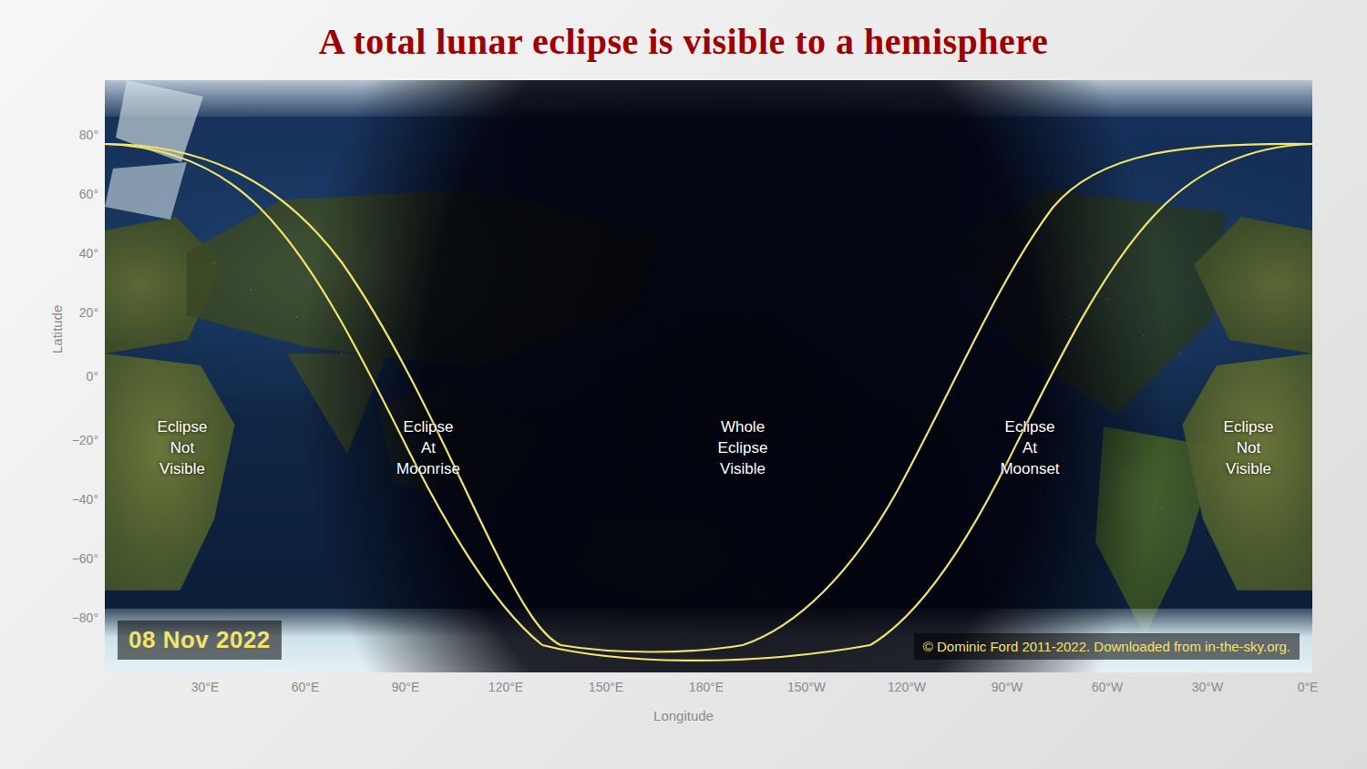A total lunar eclipse is visible to a hemisphere
Latitude
80°
60°
40°
20°
0°
−20°
−40°
−60°
−80°
Eclipse
Not
Visible
Eclipse
At
Moonrise
Whole
Eclipse
Visible
Eclipse
At
Moonset
Eclipse
Not
Visible
08 Nov 2022
© Dominic Ford 2011-2022. Downloaded from in-the-sky.org.
30°E
60°E
90°E
120°E
150°E
180°E
150°W
120°W
90°W
60°W
30°W
0°E
Longitude